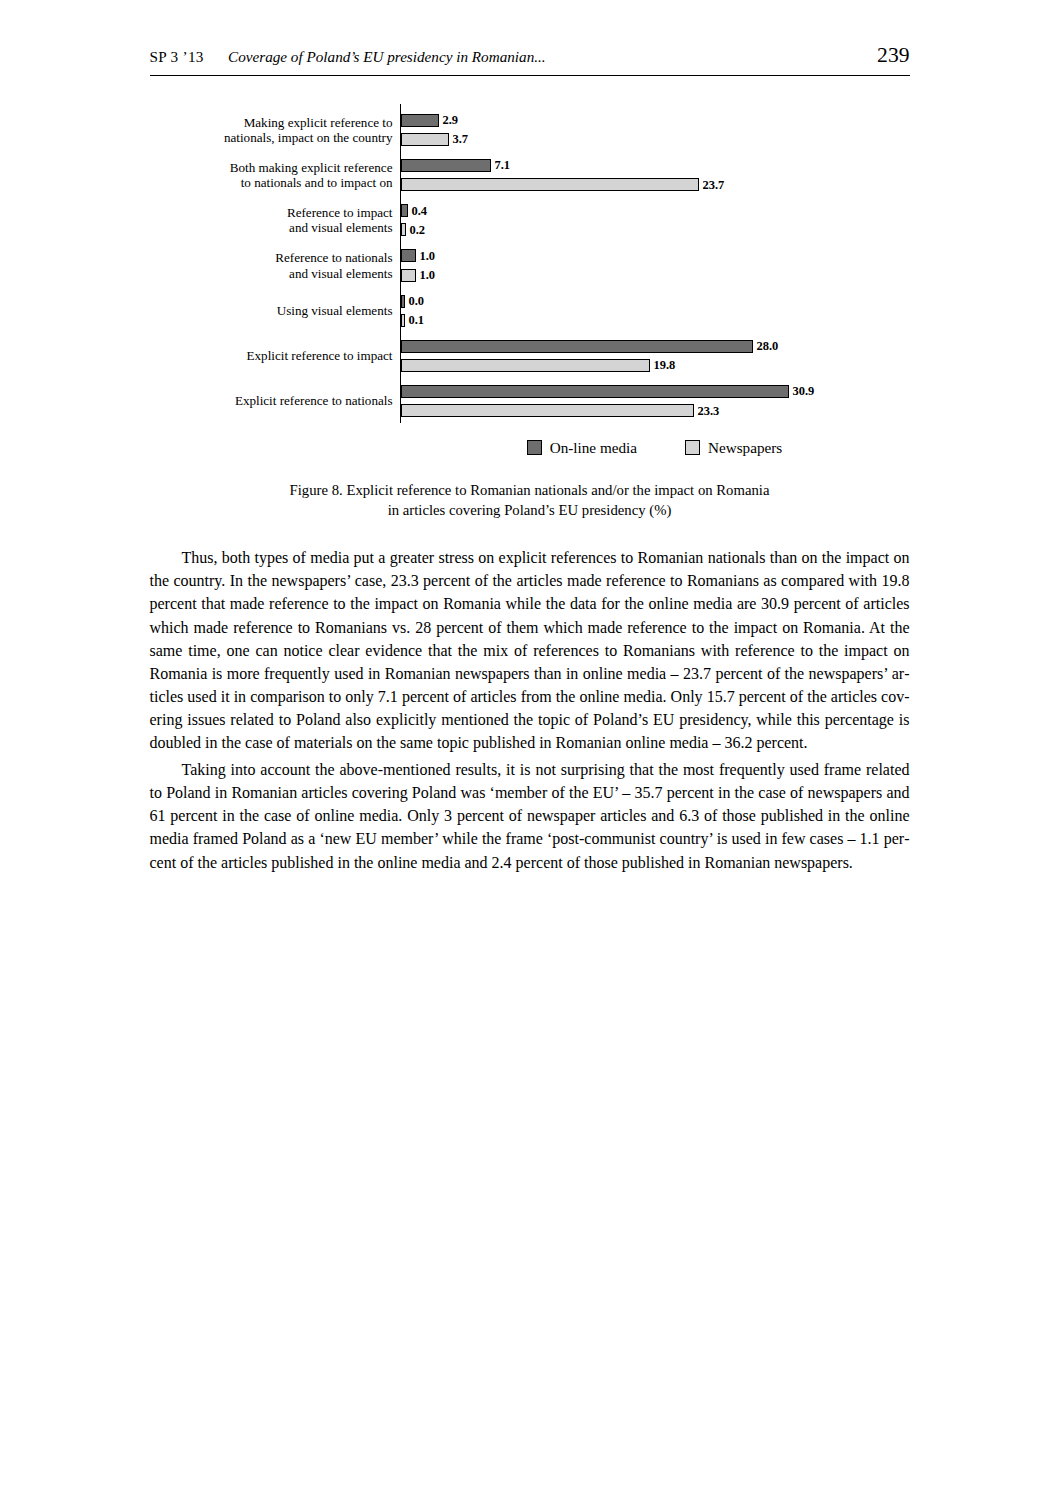SP 3 ’13 Coverage of Poland’s EU presidency in Romanian... 239
Making explicit reference to
nationals, impact on the country
2.9
3.7
Both making explicit reference
to nationals and to impact on
7.1
23.7
Reference to impact
and visual elements
0.4
0.2
Reference to nationals
and visual elements
1.0
1.0
Using visual elements
0.0
0.1
Explicit reference to impact
28.0
19.8
Explicit reference to nationals
30.9
23.3
On-line media Newspapers
Figure 8. Explicit reference to Romanian nationals and/or the impact on Romania in articles covering Poland’s EU presidency (%)
Thus, both types of media put a greater stress on explicit references to Romanian nationals than on the impact on the country. In the newspapers’ case, 23.3 percent of the articles made reference to Romanians as compared with 19.8 percent that made reference to the impact on Romania while the data for the online media are 30.9 percent of articles which made reference to Romanians vs. 28 percent of them which made reference to the impact on Romania. At the same time, one can notice clear evidence that the mix of references to Romanians with reference to the impact on Romania is more frequently used in Romanian newspapers than in online media – 23.7 percent of the newspapers’ articles used it in comparison to only 7.1 percent of articles from the online media. Only 15.7 percent of the articles covering issues related to Poland also explicitly mentioned the topic of Poland’s EU presidency, while this percentage is doubled in the case of materials on the same topic published in Romanian online media – 36.2 percent.
Taking into account the above-mentioned results, it is not surprising that the most frequently used frame related to Poland in Romanian articles covering Poland was ‘member of the EU’ – 35.7 percent in the case of newspapers and 61 percent in the case of online media. Only 3 percent of newspaper articles and 6.3 of those published in the online media framed Poland as a ‘new EU member’ while the frame ‘post-communist country’ is used in few cases – 1.1 percent of the articles published in the online media and 2.4 percent of those published in Romanian newspapers.